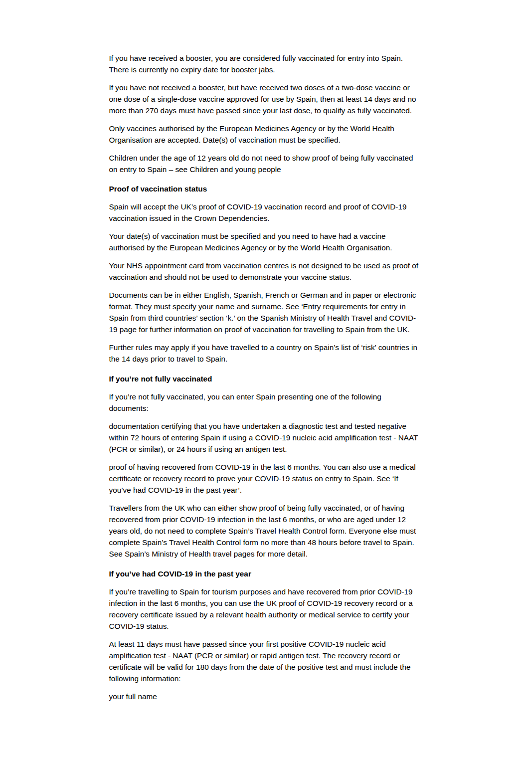If you have received a booster, you are considered fully vaccinated for entry into Spain. There is currently no expiry date for booster jabs.
If you have not received a booster, but have received two doses of a two-dose vaccine or one dose of a single-dose vaccine approved for use by Spain, then at least 14 days and no more than 270 days must have passed since your last dose, to qualify as fully vaccinated.
Only vaccines authorised by the European Medicines Agency or by the World Health Organisation are accepted. Date(s) of vaccination must be specified.
Children under the age of 12 years old do not need to show proof of being fully vaccinated on entry to Spain – see Children and young people
Proof of vaccination status
Spain will accept the UK’s proof of COVID-19 vaccination record and proof of COVID-19 vaccination issued in the Crown Dependencies.
Your date(s) of vaccination must be specified and you need to have had a vaccine authorised by the European Medicines Agency or by the World Health Organisation.
Your NHS appointment card from vaccination centres is not designed to be used as proof of vaccination and should not be used to demonstrate your vaccine status.
Documents can be in either English, Spanish, French or German and in paper or electronic format. They must specify your name and surname. See ‘Entry requirements for entry in Spain from third countries’ section ‘k.’ on the Spanish Ministry of Health Travel and COVID-19 page for further information on proof of vaccination for travelling to Spain from the UK.
Further rules may apply if you have travelled to a country on Spain’s list of ‘risk’ countries in the 14 days prior to travel to Spain.
If you’re not fully vaccinated
If you’re not fully vaccinated, you can enter Spain presenting one of the following documents:
documentation certifying that you have undertaken a diagnostic test and tested negative within 72 hours of entering Spain if using a COVID-19 nucleic acid amplification test - NAAT (PCR or similar), or 24 hours if using an antigen test.
proof of having recovered from COVID-19 in the last 6 months. You can also use a medical certificate or recovery record to prove your COVID-19 status on entry to Spain. See ‘If you’ve had COVID-19 in the past year’.
Travellers from the UK who can either show proof of being fully vaccinated, or of having recovered from prior COVID-19 infection in the last 6 months, or who are aged under 12 years old, do not need to complete Spain’s Travel Health Control form. Everyone else must complete Spain’s Travel Health Control form no more than 48 hours before travel to Spain. See Spain’s Ministry of Health travel pages for more detail.
If you’ve had COVID-19 in the past year
If you’re travelling to Spain for tourism purposes and have recovered from prior COVID-19 infection in the last 6 months, you can use the UK proof of COVID-19 recovery record or a recovery certificate issued by a relevant health authority or medical service to certify your COVID-19 status.
At least 11 days must have passed since your first positive COVID-19 nucleic acid amplification test - NAAT (PCR or similar) or rapid antigen test. The recovery record or certificate will be valid for 180 days from the date of the positive test and must include the following information:
your full name